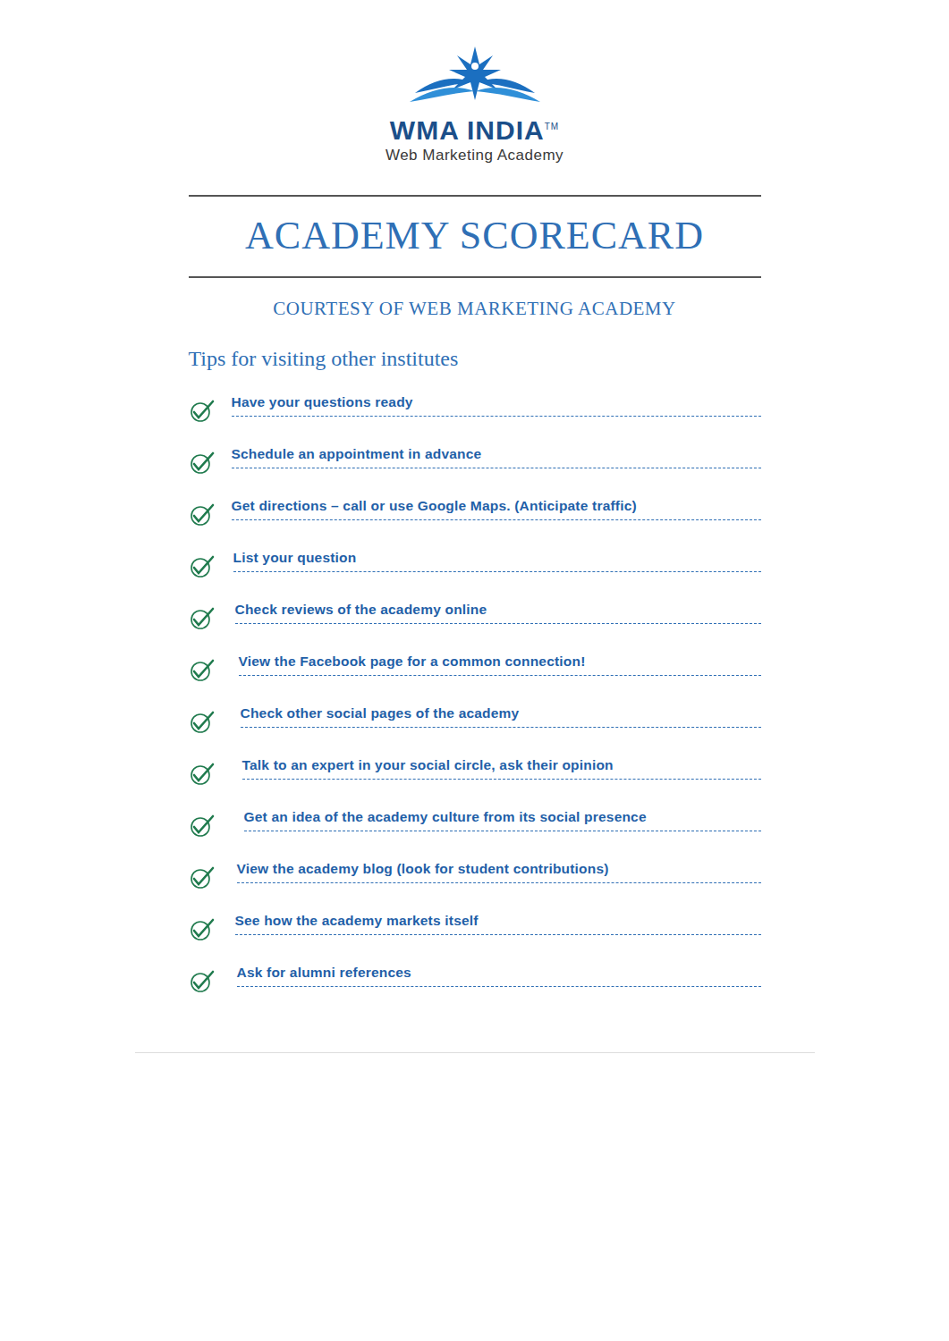WMA INDIATM
Web Marketing Academy
ACADEMY SCORECARD
COURTESY OF WEB MARKETING ACADEMY
Tips for visiting other institutes
Have your questions ready
Schedule an appointment in advance
Get directions – call or use Google Maps. (Anticipate traffic)
List your question
Check reviews of the academy online
View the Facebook page for a common connection!
Check other social pages of the academy
Talk to an expert in your social circle, ask their opinion
Get an idea of the academy culture from its social presence
View the academy blog (look for student contributions)
See how the academy markets itself
Ask for alumni references